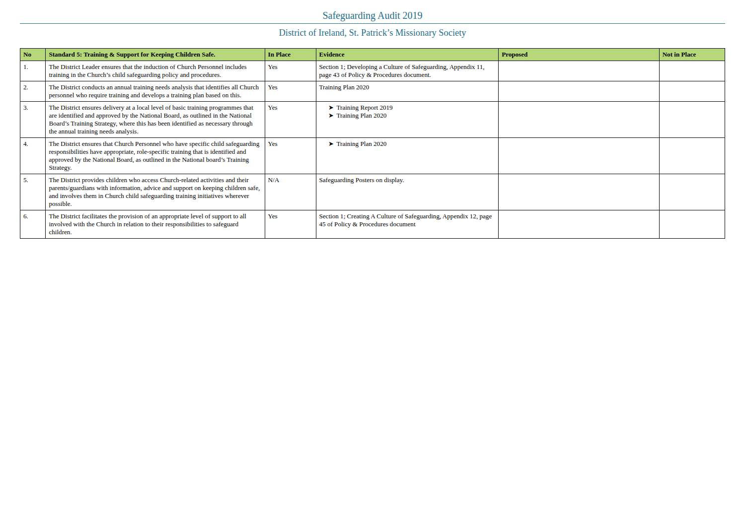Safeguarding Audit 2019
District of Ireland, St. Patrick’s Missionary Society
| No | Standard 5: Training & Support for Keeping Children Safe. | In Place | Evidence | Proposed | Not in Place |
| --- | --- | --- | --- | --- | --- |
| 1. | The District Leader ensures that the induction of Church Personnel includes training in the Church’s child safeguarding policy and procedures. | Yes | Section 1; Developing a Culture of Safeguarding, Appendix 11, page 43 of Policy & Procedures document. | | |
| 2. | The District conducts an annual training needs analysis that identifies all Church personnel who require training and develops a training plan based on this. | Yes | Training Plan 2020 | | |
| 3. | The District ensures delivery at a local level of basic training programmes that are identified and approved by the National Board, as outlined in the National Board’s Training Strategy, where this has been identified as necessary through the annual training needs analysis. | Yes | Training Report 2019 Training Plan 2020 | | |
| 4. | The District ensures that Church Personnel who have specific child safeguarding responsibilities have appropriate, role-specific training that is identified and approved by the National Board, as outlined in the National board’s Training Strategy. | Yes | Training Plan 2020 | | |
| 5. | The District provides children who access Church-related activities and their parents/guardians with information, advice and support on keeping children safe, and involves them in Church child safeguarding training initiatives wherever possible. | N/A | Safeguarding Posters on display. | | |
| 6. | The District facilitates the provision of an appropriate level of support to all involved with the Church in relation to their responsibilities to safeguard children. | Yes | Section 1; Creating A Culture of Safeguarding, Appendix 12, page 45 of Policy & Procedures document | | |